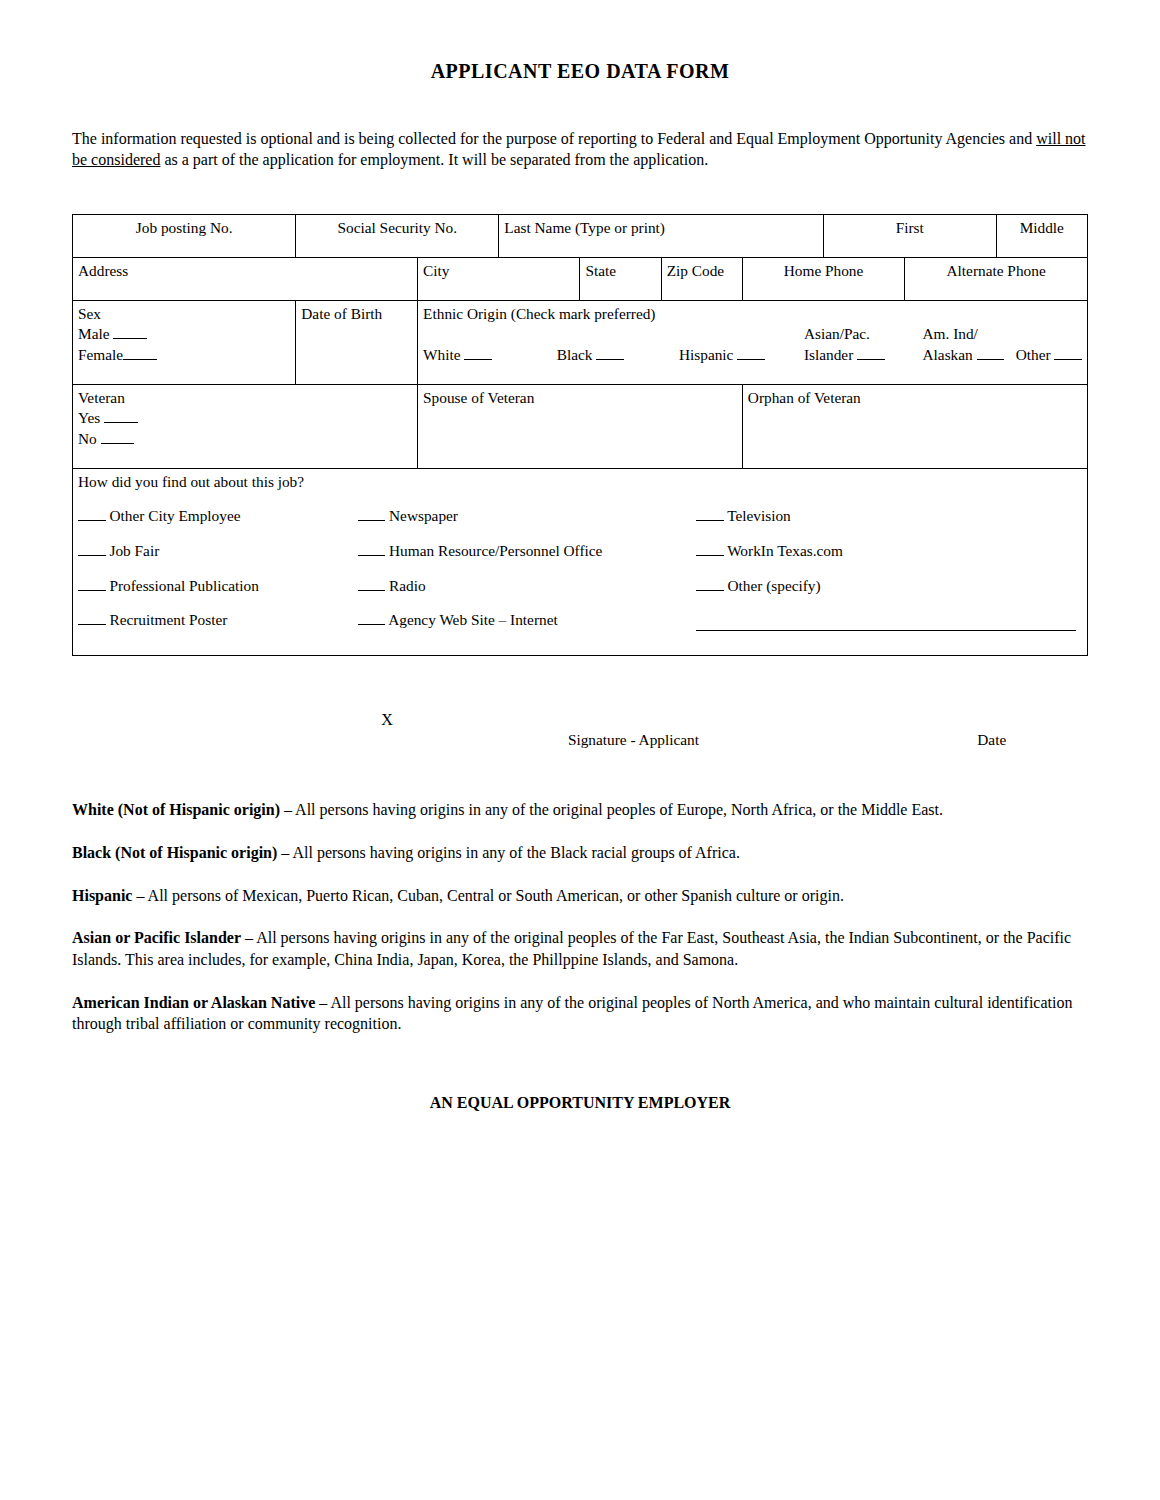APPLICANT EEO DATA FORM
The information requested is optional and is being collected for the purpose of reporting to Federal and Equal Employment Opportunity Agencies and will not be considered as a part of the application for employment. It will be separated from the application.
| Job posting No. | Social Security No. | Last Name (Type or print) | First | Middle |
| Address | City | State | Zip Code | Home Phone | Alternate Phone |
| Sex Male Female | Date of Birth | Ethnic Origin (Check mark preferred) / / / / Asian/Pac. / Am. Ind/ / / White / Black / Hispanic / Islander / Alaskan Other / |
| Veteran Yes No | Spouse of Veteran | Orphan of Veteran |
| How did you find out about this job? / Other City Employee / Newspaper / Television / / Job Fair / Human Resource/Personnel Office / WorkIn Texas.com / / Professional Publication / Radio / Other (specify) / / Recruitment Poster / Agency Web Site – Internet / / |
| X | | | |
| | Signature - Applicant | | Date |
White (Not of Hispanic origin) – All persons having origins in any of the original peoples of Europe, North Africa, or the Middle East.
Black (Not of Hispanic origin) – All persons having origins in any of the Black racial groups of Africa.
Hispanic – All persons of Mexican, Puerto Rican, Cuban, Central or South American, or other Spanish culture or origin.
Asian or Pacific Islander – All persons having origins in any of the original peoples of the Far East, Southeast Asia, the Indian Subcontinent, or the Pacific Islands. This area includes, for example, China India, Japan, Korea, the Phillppine Islands, and Samona.
American Indian or Alaskan Native – All persons having origins in any of the original peoples of North America, and who maintain cultural identification through tribal affiliation or community recognition.
AN EQUAL OPPORTUNITY EMPLOYER